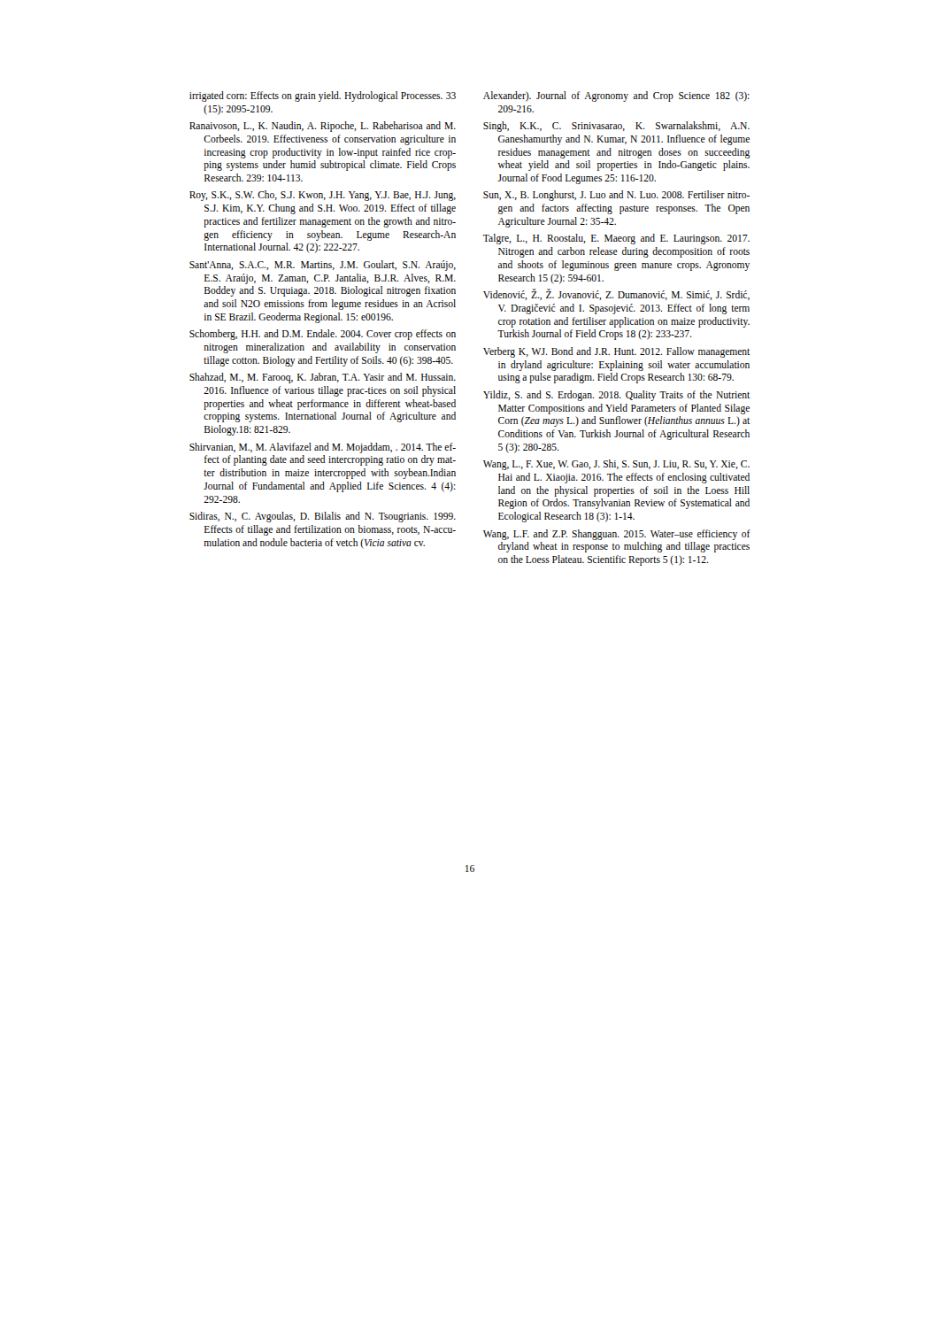irrigated corn: Effects on grain yield. Hydrological Processes. 33 (15): 2095-2109.
Ranaivoson, L., K. Naudin, A. Ripoche, L. Rabeharisoa and M. Corbeels. 2019. Effectiveness of conservation agriculture in increasing crop productivity in low-input rainfed rice cropping systems under humid subtropical climate. Field Crops Research. 239: 104-113.
Roy, S.K., S.W. Cho, S.J. Kwon, J.H. Yang, Y.J. Bae, H.J. Jung, S.J. Kim, K.Y. Chung and S.H. Woo. 2019. Effect of tillage practices and fertilizer management on the growth and nitrogen efficiency in soybean. Legume Research-An International Journal. 42 (2): 222-227.
Sant'Anna, S.A.C., M.R. Martins, J.M. Goulart, S.N. Araújo, E.S. Araújo, M. Zaman, C.P. Jantalia, B.J.R. Alves, R.M. Boddey and S. Urquiaga. 2018. Biological nitrogen fixation and soil N2O emissions from legume residues in an Acrisol in SE Brazil. Geoderma Regional. 15: e00196.
Schomberg, H.H. and D.M. Endale. 2004. Cover crop effects on nitrogen mineralization and availability in conservation tillage cotton. Biology and Fertility of Soils. 40 (6): 398-405.
Shahzad, M., M. Farooq, K. Jabran, T.A. Yasir and M. Hussain. 2016. Influence of various tillage prac-tices on soil physical properties and wheat performance in different wheat-based cropping systems. International Journal of Agriculture and Biology.18: 821-829.
Shirvanian, M., M. Alavifazel and M. Mojaddam, . 2014. The effect of planting date and seed intercropping ratio on dry matter distribution in maize intercropped with soybean.Indian Journal of Fundamental and Applied Life Sciences. 4 (4): 292-298.
Sidiras, N., C. Avgoulas, D. Bilalis and N. Tsougrianis. 1999. Effects of tillage and fertilization on biomass, roots, N-accumulation and nodule bacteria of vetch (Vicia sativa cv.
Alexander). Journal of Agronomy and Crop Science 182 (3): 209-216.
Singh, K.K., C. Srinivasarao, K. Swarnalakshmi, A.N. Ganeshamurthy and N. Kumar, N 2011. Influence of legume residues management and nitrogen doses on succeeding wheat yield and soil properties in Indo-Gangetic plains. Journal of Food Legumes 25: 116-120.
Sun, X., B. Longhurst, J. Luo and N. Luo. 2008. Fertiliser nitrogen and factors affecting pasture responses. The Open Agriculture Journal 2: 35-42.
Talgre, L., H. Roostalu, E. Maeorg and E. Lauringson. 2017. Nitrogen and carbon release during decomposition of roots and shoots of leguminous green manure crops. Agronomy Research 15 (2): 594-601.
Videnović, Ž., Ž. Jovanović, Z. Dumanović, M. Simić, J. Srdić, V. Dragičević and I. Spasojević. 2013. Effect of long term crop rotation and fertiliser application on maize productivity. Turkish Journal of Field Crops 18 (2): 233-237.
Verberg K, WJ. Bond and J.R. Hunt. 2012. Fallow management in dryland agriculture: Explaining soil water accumulation using a pulse paradigm. Field Crops Research 130: 68-79.
Yildiz, S. and S. Erdogan. 2018. Quality Traits of the Nutrient Matter Compositions and Yield Parameters of Planted Silage Corn (Zea mays L.) and Sunflower (Helianthus annuus L.) at Conditions of Van. Turkish Journal of Agricultural Research 5 (3): 280-285.
Wang, L., F. Xue, W. Gao, J. Shi, S. Sun, J. Liu, R. Su, Y. Xie, C. Hai and L. Xiaojia. 2016. The effects of enclosing cultivated land on the physical properties of soil in the Loess Hill Region of Ordos. Transylvanian Review of Systematical and Ecological Research 18 (3): 1-14.
Wang, L.F. and Z.P. Shangguan. 2015. Water–use efficiency of dryland wheat in response to mulching and tillage practices on the Loess Plateau. Scientific Reports 5 (1): 1-12.
16